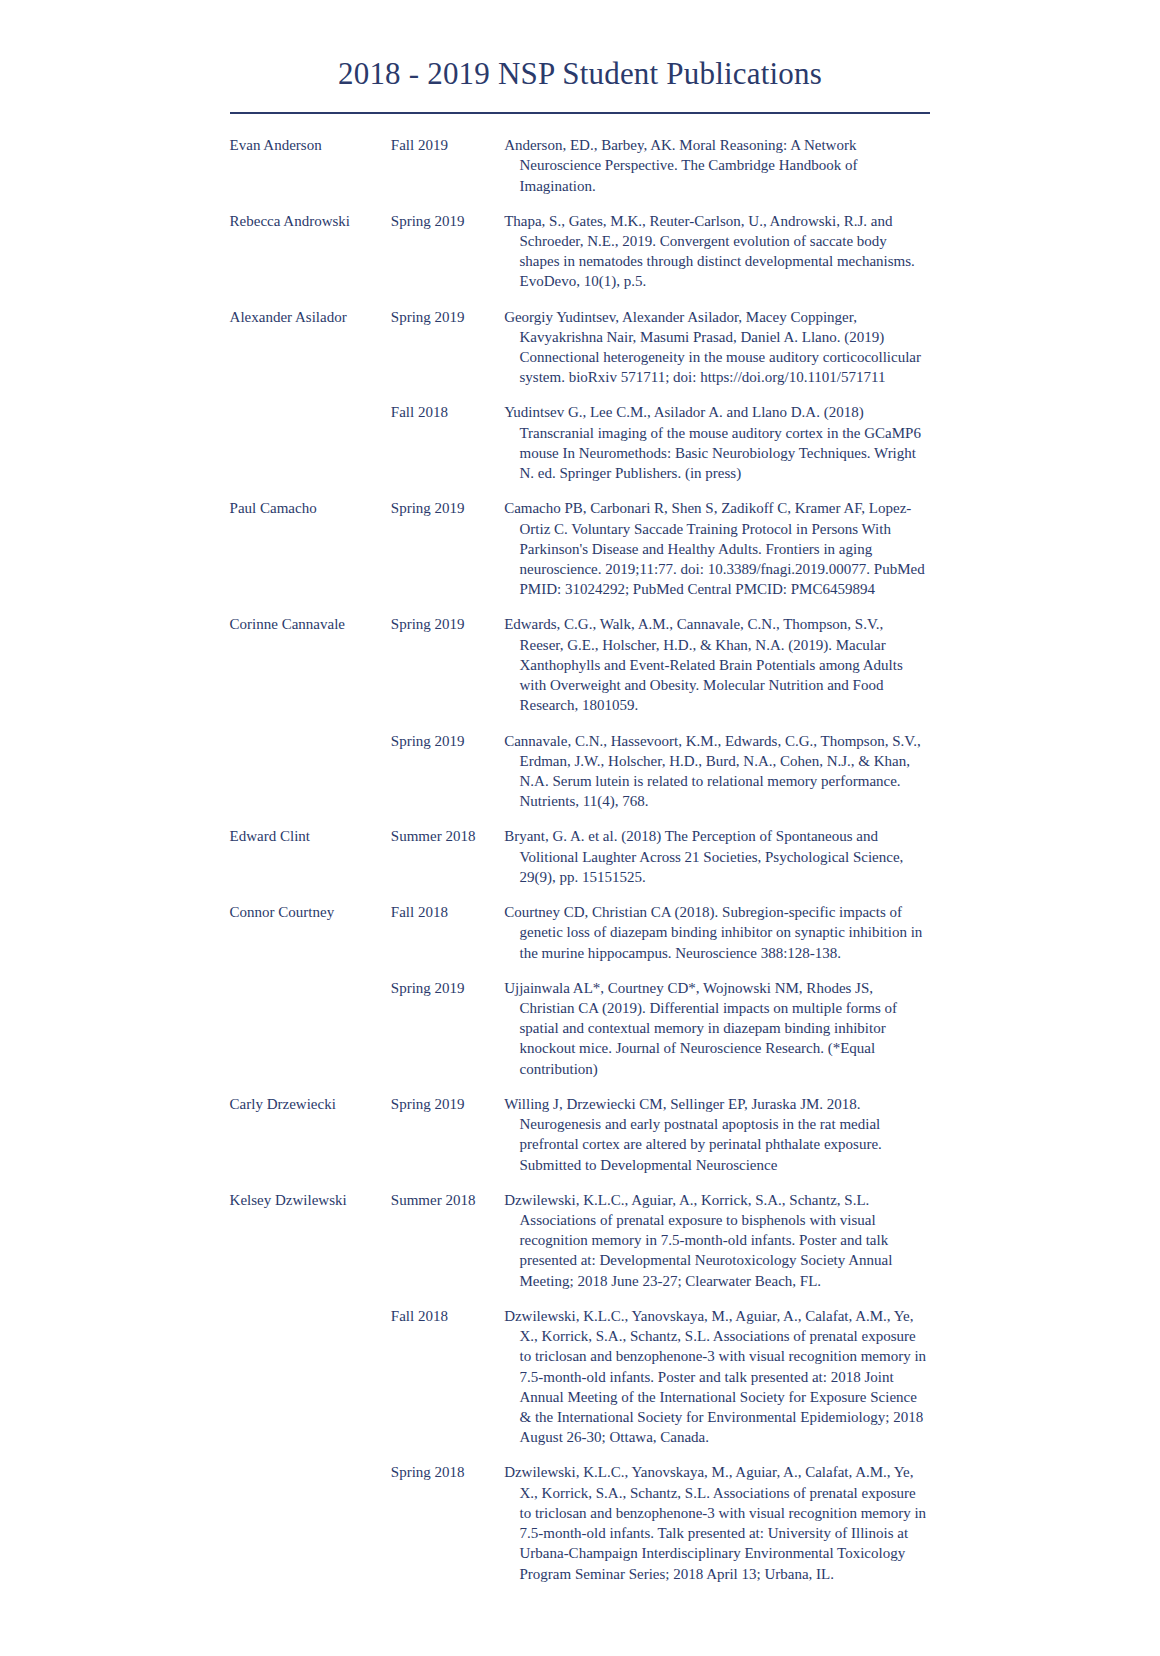2018 - 2019 NSP Student Publications
| Evan Anderson | Fall 2019 | Anderson, ED., Barbey, AK. Moral Reasoning: A Network Neuroscience Perspective. The Cambridge Handbook of Imagination. |
| Rebecca Androwski | Spring 2019 | Thapa, S., Gates, M.K., Reuter-Carlson, U., Androwski, R.J. and Schroeder, N.E., 2019. Convergent evolution of saccate body shapes in nematodes through distinct developmental mechanisms. EvoDevo, 10(1), p.5. |
| Alexander Asilador | Spring 2019 | Georgiy Yudintsev, Alexander Asilador, Macey Coppinger, Kavyakrishna Nair, Masumi Prasad, Daniel A. Llano. (2019) Connectional heterogeneity in the mouse auditory corticocollicular system. bioRxiv 571711; doi: https://doi.org/10.1101/571711 |
| | Fall 2018 | Yudintsev G., Lee C.M., Asilador A. and Llano D.A. (2018) Transcranial imaging of the mouse auditory cortex in the GCaMP6 mouse In Neuromethods: Basic Neurobiology Techniques. Wright N. ed. Springer Publishers. (in press) |
| Paul Camacho | Spring 2019 | Camacho PB, Carbonari R, Shen S, Zadikoff C, Kramer AF, Lopez-Ortiz C. Voluntary Saccade Training Protocol in Persons With Parkinson's Disease and Healthy Adults. Frontiers in aging neuroscience. 2019;11:77. doi: 10.3389/fnagi.2019.00077. PubMed PMID: 31024292; PubMed Central PMCID: PMC6459894 |
| Corinne Cannavale | Spring 2019 | Edwards, C.G., Walk, A.M., Cannavale, C.N., Thompson, S.V., Reeser, G.E., Holscher, H.D., & Khan, N.A. (2019). Macular Xanthophylls and Event-Related Brain Potentials among Adults with Overweight and Obesity. Molecular Nutrition and Food Research, 1801059. |
| | Spring 2019 | Cannavale, C.N., Hassevoort, K.M., Edwards, C.G., Thompson, S.V., Erdman, J.W., Holscher, H.D., Burd, N.A., Cohen, N.J., & Khan, N.A. Serum lutein is related to relational memory performance. Nutrients, 11(4), 768. |
| Edward Clint | Summer 2018 | Bryant, G. A. et al. (2018) The Perception of Spontaneous and Volitional Laughter Across 21 Societies, Psychological Science, 29(9), pp. 15151525. |
| Connor Courtney | Fall 2018 | Courtney CD, Christian CA (2018). Subregion-specific impacts of genetic loss of diazepam binding inhibitor on synaptic inhibition in the murine hippocampus. Neuroscience 388:128-138. |
| | Spring 2019 | Ujjainwala AL*, Courtney CD*, Wojnowski NM, Rhodes JS, Christian CA (2019). Differential impacts on multiple forms of spatial and contextual memory in diazepam binding inhibitor knockout mice. Journal of Neuroscience Research. (*Equal contribution) |
| Carly Drzewiecki | Spring 2019 | Willing J, Drzewiecki CM, Sellinger EP, Juraska JM. 2018. Neurogenesis and early postnatal apoptosis in the rat medial prefrontal cortex are altered by perinatal phthalate exposure. Submitted to Developmental Neuroscience |
| Kelsey Dzwilewski | Summer 2018 | Dzwilewski, K.L.C., Aguiar, A., Korrick, S.A., Schantz, S.L. Associations of prenatal exposure to bisphenols with visual recognition memory in 7.5-month-old infants. Poster and talk presented at: Developmental Neurotoxicology Society Annual Meeting; 2018 June 23-27; Clearwater Beach, FL. |
| | Fall 2018 | Dzwilewski, K.L.C., Yanovskaya, M., Aguiar, A., Calafat, A.M., Ye, X., Korrick, S.A., Schantz, S.L. Associations of prenatal exposure to triclosan and benzophenone-3 with visual recognition memory in 7.5-month-old infants. Poster and talk presented at: 2018 Joint Annual Meeting of the International Society for Exposure Science & the International Society for Environmental Epidemiology; 2018 August 26-30; Ottawa, Canada. |
| | Spring 2018 | Dzwilewski, K.L.C., Yanovskaya, M., Aguiar, A., Calafat, A.M., Ye, X., Korrick, S.A., Schantz, S.L. Associations of prenatal exposure to triclosan and benzophenone-3 with visual recognition memory in 7.5-month-old infants. Talk presented at: University of Illinois at Urbana-Champaign Interdisciplinary Environmental Toxicology Program Seminar Series; 2018 April 13; Urbana, IL. |